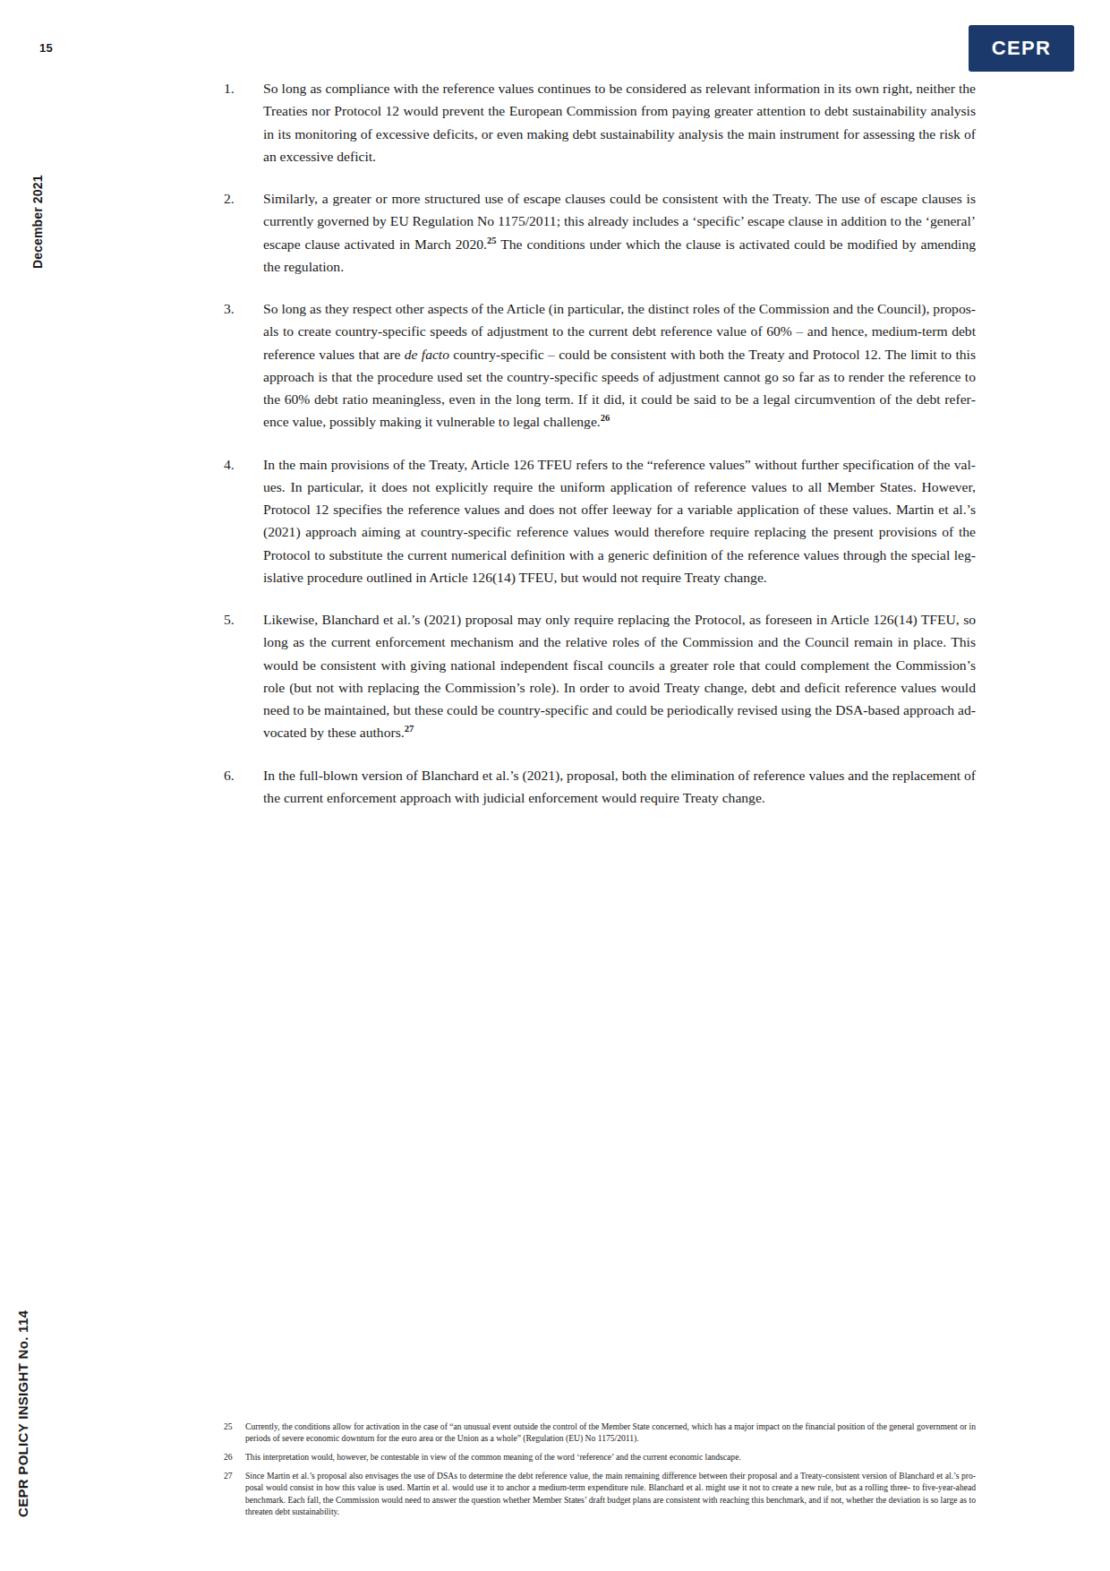15
CEPR
December 2021
CEPR POLICY INSIGHT No. 114
So long as compliance with the reference values continues to be considered as relevant information in its own right, neither the Treaties nor Protocol 12 would prevent the European Commission from paying greater attention to debt sustainability analysis in its monitoring of excessive deficits, or even making debt sustainability analysis the main instrument for assessing the risk of an excessive deficit.
Similarly, a greater or more structured use of escape clauses could be consistent with the Treaty. The use of escape clauses is currently governed by EU Regulation No 1175/2011; this already includes a ‘specific’ escape clause in addition to the ‘general’ escape clause activated in March 2020.25 The conditions under which the clause is activated could be modified by amending the regulation.
So long as they respect other aspects of the Article (in particular, the distinct roles of the Commission and the Council), proposals to create country-specific speeds of adjustment to the current debt reference value of 60% – and hence, medium-term debt reference values that are de facto country-specific – could be consistent with both the Treaty and Protocol 12. The limit to this approach is that the procedure used set the country-specific speeds of adjustment cannot go so far as to render the reference to the 60% debt ratio meaningless, even in the long term. If it did, it could be said to be a legal circumvention of the debt reference value, possibly making it vulnerable to legal challenge.26
In the main provisions of the Treaty, Article 126 TFEU refers to the “reference values” without further specification of the values. In particular, it does not explicitly require the uniform application of reference values to all Member States. However, Protocol 12 specifies the reference values and does not offer leeway for a variable application of these values. Martin et al.’s (2021) approach aiming at country-specific reference values would therefore require replacing the present provisions of the Protocol to substitute the current numerical definition with a generic definition of the reference values through the special legislative procedure outlined in Article 126(14) TFEU, but would not require Treaty change.
Likewise, Blanchard et al.’s (2021) proposal may only require replacing the Protocol, as foreseen in Article 126(14) TFEU, so long as the current enforcement mechanism and the relative roles of the Commission and the Council remain in place. This would be consistent with giving national independent fiscal councils a greater role that could complement the Commission’s role (but not with replacing the Commission’s role). In order to avoid Treaty change, debt and deficit reference values would need to be maintained, but these could be country-specific and could be periodically revised using the DSA-based approach advocated by these authors.27
In the full-blown version of Blanchard et al.’s (2021), proposal, both the elimination of reference values and the replacement of the current enforcement approach with judicial enforcement would require Treaty change.
25
Currently, the conditions allow for activation in the case of “an unusual event outside the control of the Member State concerned, which has a major impact on the financial position of the general government or in periods of severe economic downturn for the euro area or the Union as a whole” (Regulation (EU) No 1175/2011).
26
This interpretation would, however, be contestable in view of the common meaning of the word ‘reference’ and the current economic landscape.
27
Since Martin et al.’s proposal also envisages the use of DSAs to determine the debt reference value, the main remaining difference between their proposal and a Treaty-consistent version of Blanchard et al.’s proposal would consist in how this value is used. Martin et al. would use it to anchor a medium-term expenditure rule. Blanchard et al. might use it not to create a new rule, but as a rolling three- to five-year-ahead benchmark. Each fall, the Commission would need to answer the question whether Member States’ draft budget plans are consistent with reaching this benchmark, and if not, whether the deviation is so large as to threaten debt sustainability.